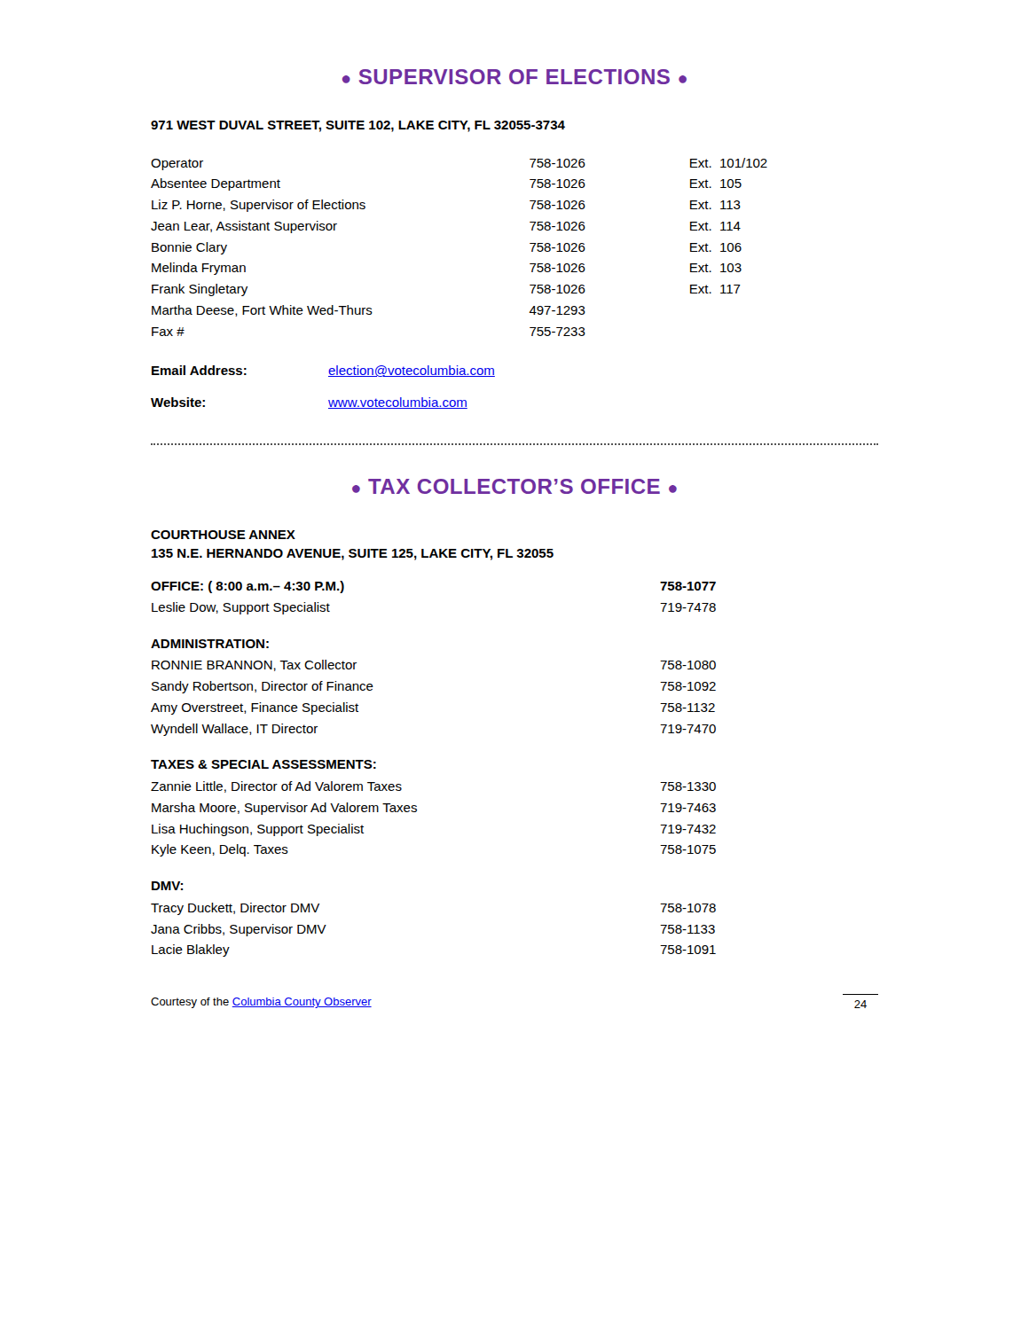● SUPERVISOR OF ELECTIONS ●
971 WEST DUVAL STREET, SUITE 102, LAKE CITY, FL 32055-3734
| Operator | 758-1026 | Ext. 101/102 |
| Absentee Department | 758-1026 | Ext. 105 |
| Liz P. Horne, Supervisor of Elections | 758-1026 | Ext. 113 |
| Jean Lear, Assistant Supervisor | 758-1026 | Ext. 114 |
| Bonnie Clary | 758-1026 | Ext. 106 |
| Melinda Fryman | 758-1026 | Ext. 103 |
| Frank Singletary | 758-1026 | Ext. 117 |
| Martha Deese, Fort White Wed-Thurs | 497-1293 | |
| Fax # | 755-7233 | |
Email Address: election@votecolumbia.com
Website: www.votecolumbia.com
● TAX COLLECTOR’S OFFICE ●
COURTHOUSE ANNEX
135 N.E. HERNANDO AVENUE, SUITE 125, LAKE CITY, FL 32055
| OFFICE: ( 8:00 a.m.– 4:30 P.M.) | 758-1077 |
| Leslie Dow, Support Specialist | 719-7478 |
ADMINISTRATION:
| RONNIE BRANNON, Tax Collector | 758-1080 |
| Sandy Robertson, Director of Finance | 758-1092 |
| Amy Overstreet, Finance Specialist | 758-1132 |
| Wyndell Wallace, IT Director | 719-7470 |
TAXES & SPECIAL ASSESSMENTS:
| Zannie Little, Director of Ad Valorem Taxes | 758-1330 |
| Marsha Moore, Supervisor Ad Valorem Taxes | 719-7463 |
| Lisa Huchingson, Support Specialist | 719-7432 |
| Kyle Keen, Delq. Taxes | 758-1075 |
DMV:
| Tracy Duckett, Director DMV | 758-1078 |
| Jana Cribbs, Supervisor DMV | 758-1133 |
| Lacie Blakley | 758-1091 |
Courtesy of the Columbia County Observer
24